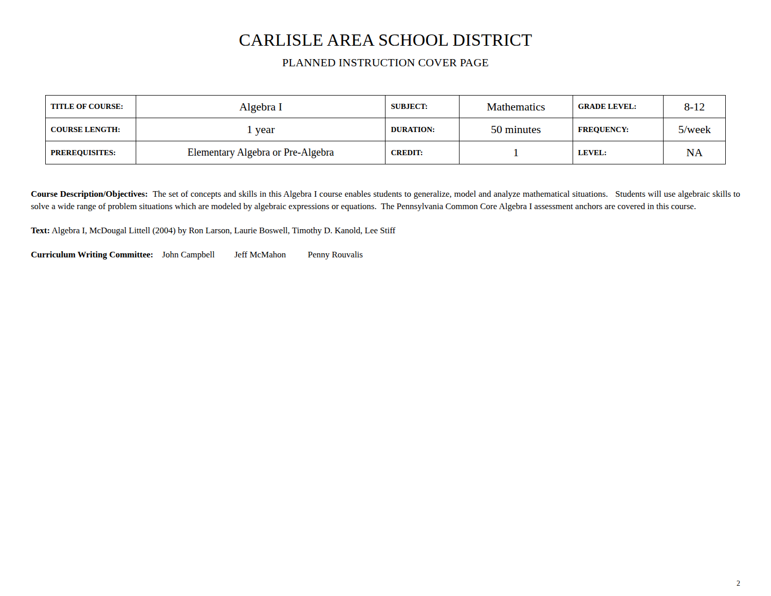CARLISLE AREA SCHOOL DISTRICT
PLANNED INSTRUCTION COVER PAGE
| TITLE OF COURSE: | Algebra I | SUBJECT: | Mathematics | GRADE LEVEL: | 8-12 |
| COURSE LENGTH: | 1 year | DURATION: | 50 minutes | FREQUENCY: | 5/week |
| PREREQUISITES: | Elementary Algebra or Pre-Algebra | CREDIT: | 1 | LEVEL: | NA |
Course Description/Objectives: The set of concepts and skills in this Algebra I course enables students to generalize, model and analyze mathematical situations. Students will use algebraic skills to solve a wide range of problem situations which are modeled by algebraic expressions or equations. The Pennsylvania Common Core Algebra I assessment anchors are covered in this course.
Text: Algebra I, McDougal Littell (2004) by Ron Larson, Laurie Boswell, Timothy D. Kanold, Lee Stiff
Curriculum Writing Committee: John Campbell Jeff McMahon Penny Rouvalis
2